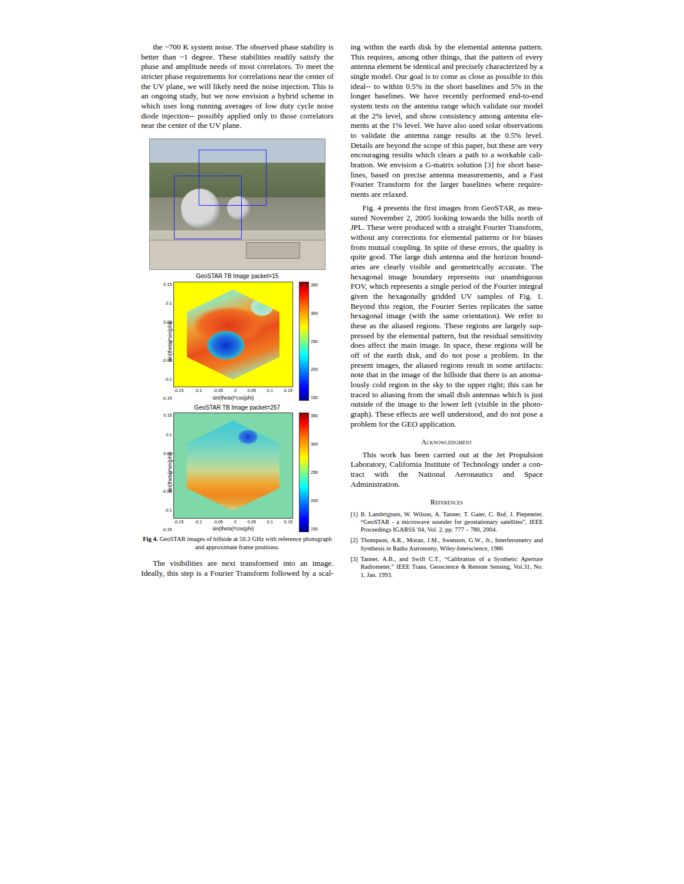the ~700 K system noise. The observed phase stability is better than ~1 degree. These stabilities readily satisfy the phase and amplitude needs of most correlators. To meet the stricter phase requirements for correlations near the center of the UV plane, we will likely need the noise injection. This is an ongoing study, but we now envision a hybrid scheme in which uses long running averages of low duty cycle noise diode injection-- possibly applied only to those correlators near the center of the UV plane.
GeoSTAR TB Image packet=15
sin(theta)*sin(phi)
0.15 0.1 0.05 0 -0.05 -0.1 -0.15
-0.15-0.1-0.0500.050.10.15
sin(theta)*cos(phi)
350 300 250 200 150
GeoSTAR TB Image packet=257
sin(theta)*sin(phi)
0.15 0.1 0.05 0 -0.05 -0.1 -0.15
-0.15-0.1-0.0500.050.10.15
sin(theta)*cos(phi)
350 300 250 200 150
Fig 4. GeoSTAR images of hillside at 50.3 GHz with reference photograph and approximate frame positions.
The visibilities are next transformed into an image. Ideally, this step is a Fourier Transform followed by a scaling within the earth disk by the elemental antenna pattern. This requires, among other things, that the pattern of every antenna element be identical and precisely characterized by a single model. Our goal is to come as close as possible to this ideal-- to within 0.5% in the short baselines and 5% in the longer baselines. We have recently performed end-to-end system tests on the antenna range which validate our model at the 2% level, and show consistency among antenna elements at the 1% level. We have also used solar observations to validate the antenna range results at the 0.5% level. Details are beyond the scope of this paper, but these are very encouraging results which clears a path to a workable calibration. We envision a G-matrix solution [3] for short baselines, based on precise antenna measurements, and a Fast Fourier Transform for the larger baselines where requirements are relaxed.
Fig. 4 presents the first images from GeoSTAR, as measured November 2, 2005 looking towards the hills north of JPL. These were produced with a straight Fourier Transform, without any corrections for elemental patterns or for biases from mutual coupling. In spite of these errors, the quality is quite good. The large dish antenna and the horizon boundaries are clearly visible and geometrically accurate. The hexagonal image boundary represents our unambiguous FOV, which represents a single period of the Fourier integral given the hexagonally gridded UV samples of Fig. 1. Beyond this region, the Fourier Series replicates the same hexagonal image (with the same orientation). We refer to these as the aliased regions. These regions are largely suppressed by the elemental pattern, but the residual sensitivity does affect the main image. In space, these regions will be off of the earth disk, and do not pose a problem. In the present images, the aliased regions result in some artifacts: note that in the image of the hillside that there is an anomalously cold region in the sky to the upper right; this can be traced to aliasing from the small dish antennas which is just outside of the image to the lower left (visible in the photograph). These effects are well understood, and do not pose a problem for the GEO application.
Acknowledgment
This work has been carried out at the Jet Propulsion Laboratory, California Institute of Technology under a contract with the National Aeronautics and Space Administration.
References
[1] B. Lambrigtsen, W. Wilson, A. Tanner, T. Gaier, C. Ruf, J. Piepmeier, “GeoSTAR - a microwave sounder for geostationary satellites”, IEEE Proceedings IGARSS '04, Vol. 2, pp. 777 – 780, 2004.
[2] Thompson, A.R., Moran, J.M., Swenson, G.W., Jr., Interferometry and Synthesis in Radio Astronomy, Wiley-Interscience, 1986
[3] Tanner, A.B., and Swift C.T., “Calibration of a Synthetic Aperture Radiometer,” IEEE Trans. Geoscience & Remote Sensing, Vol.31, No. 1, Jan. 1993.